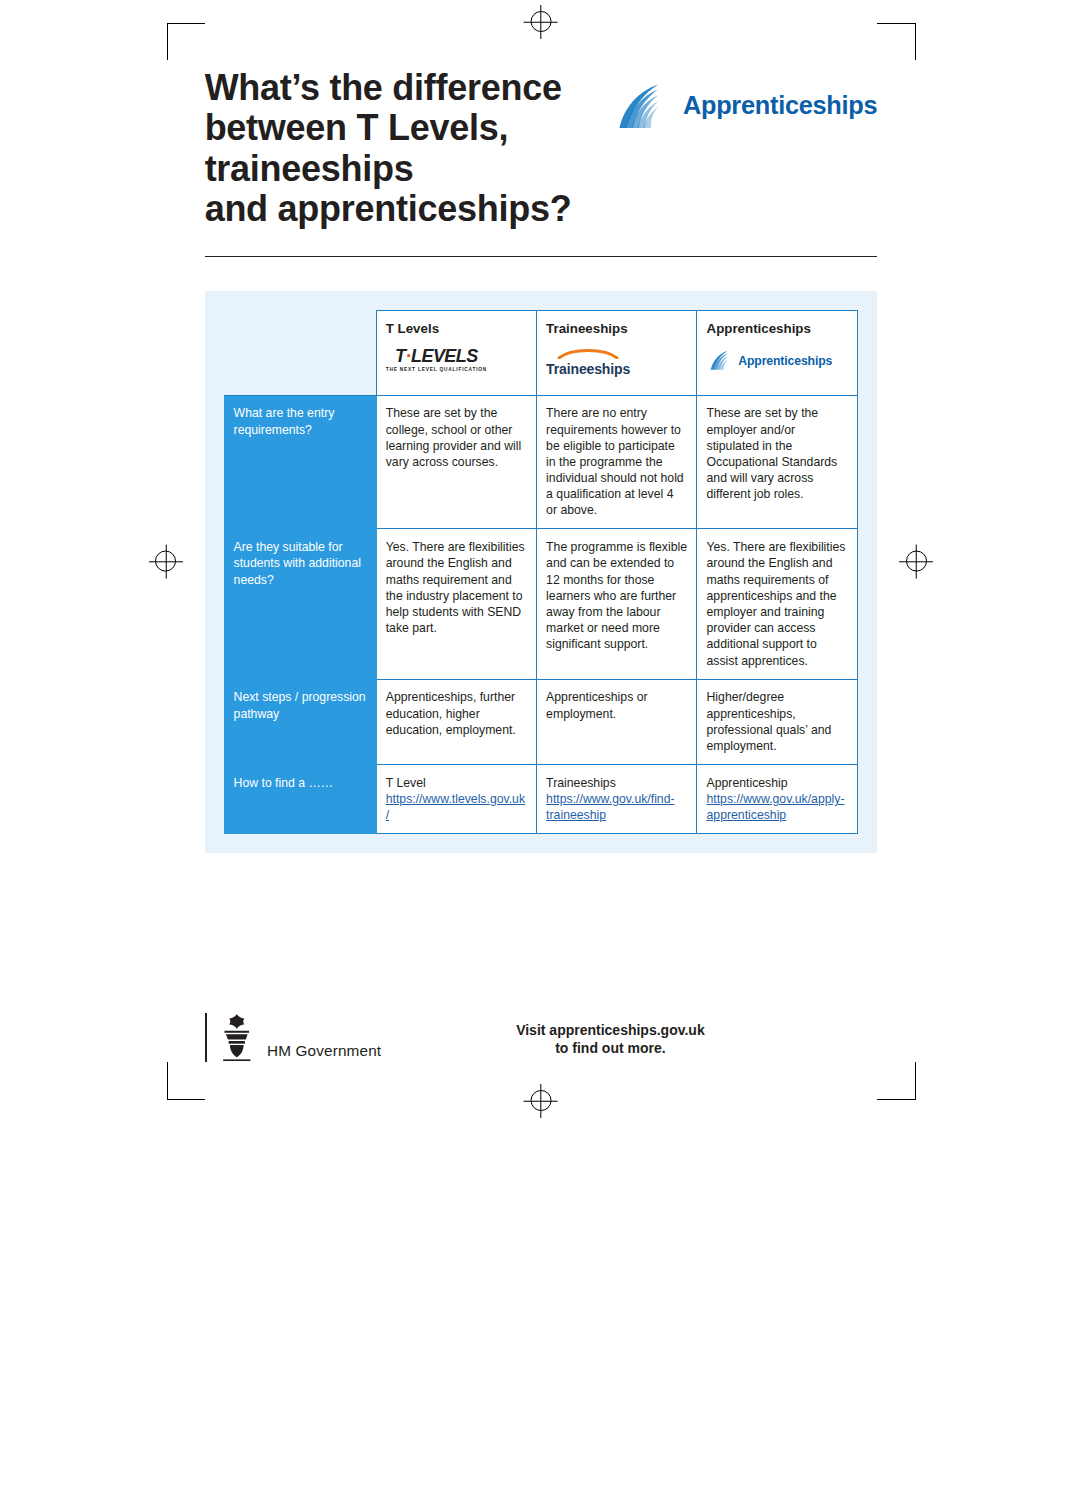What’s the difference
between T Levels, traineeships
and apprenticeships?
Apprenticeships
| | T Levels T · LEVELS THE NEXT LEVEL QUALIFICATION | Traineeships Traineeships | Apprenticeships Apprenticeships |
| --- | --- | --- | --- |
| What are the entry requirements? | These are set by the college, school or other learning provider and will vary across courses. | There are no entry requirements however to be eligible to participate in the programme the individual should not hold a qualification at level 4 or above. | These are set by the employer and/or stipulated in the Occupational Standards and will vary across different job roles. |
| Are they suitable for students with additional needs? | Yes. There are flexibilities around the English and maths requirement and the industry placement to help students with SEND take part. | The programme is flexible and can be extended to 12 months for those learners who are further away from the labour market or need more significant support. | Yes. There are flexibilities around the English and maths requirements of apprenticeships and the employer and training provider can access additional support to assist apprentices. |
| Next steps / progression pathway | Apprenticeships, further education, higher education, employment. | Apprenticeships or employment. | Higher/degree apprenticeships, professional quals’ and employment. |
| How to find a …… | T Level https://www.tlevels.gov.uk/ | Traineeships https://www.gov.uk/find-traineeship | Apprenticeship https://www.gov.uk/apply-apprenticeship |
HM Government
Visit apprenticeships.gov.uk
to find out more.